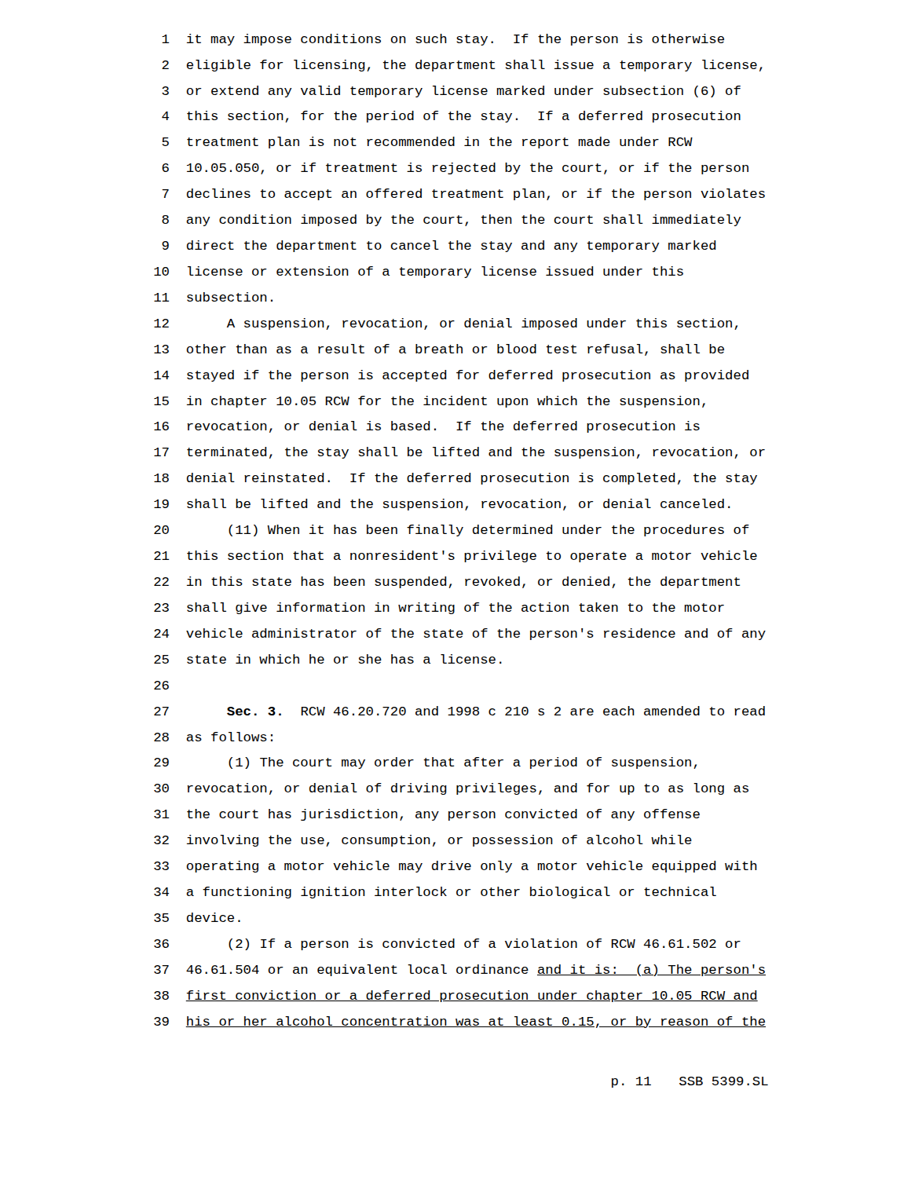it may impose conditions on such stay. If the person is otherwise
eligible for licensing, the department shall issue a temporary license,
or extend any valid temporary license marked under subsection (6) of
this section, for the period of the stay. If a deferred prosecution
treatment plan is not recommended in the report made under RCW
10.05.050, or if treatment is rejected by the court, or if the person
declines to accept an offered treatment plan, or if the person violates
any condition imposed by the court, then the court shall immediately
direct the department to cancel the stay and any temporary marked
license or extension of a temporary license issued under this
subsection.
A suspension, revocation, or denial imposed under this section,
other than as a result of a breath or blood test refusal, shall be
stayed if the person is accepted for deferred prosecution as provided
in chapter 10.05 RCW for the incident upon which the suspension,
revocation, or denial is based. If the deferred prosecution is
terminated, the stay shall be lifted and the suspension, revocation, or
denial reinstated. If the deferred prosecution is completed, the stay
shall be lifted and the suspension, revocation, or denial canceled.
(11) When it has been finally determined under the procedures of
this section that a nonresident's privilege to operate a motor vehicle
in this state has been suspended, revoked, or denied, the department
shall give information in writing of the action taken to the motor
vehicle administrator of the state of the person's residence and of any
state in which he or she has a license.
Sec. 3. RCW 46.20.720 and 1998 c 210 s 2 are each amended to read
as follows:
(1) The court may order that after a period of suspension,
revocation, or denial of driving privileges, and for up to as long as
the court has jurisdiction, any person convicted of any offense
involving the use, consumption, or possession of alcohol while
operating a motor vehicle may drive only a motor vehicle equipped with
a functioning ignition interlock or other biological or technical
device.
(2) If a person is convicted of a violation of RCW 46.61.502 or
46.61.504 or an equivalent local ordinance and it is: (a) The person's
first conviction or a deferred prosecution under chapter 10.05 RCW and
his or her alcohol concentration was at least 0.15, or by reason of the
p. 11 SSB 5399.SL